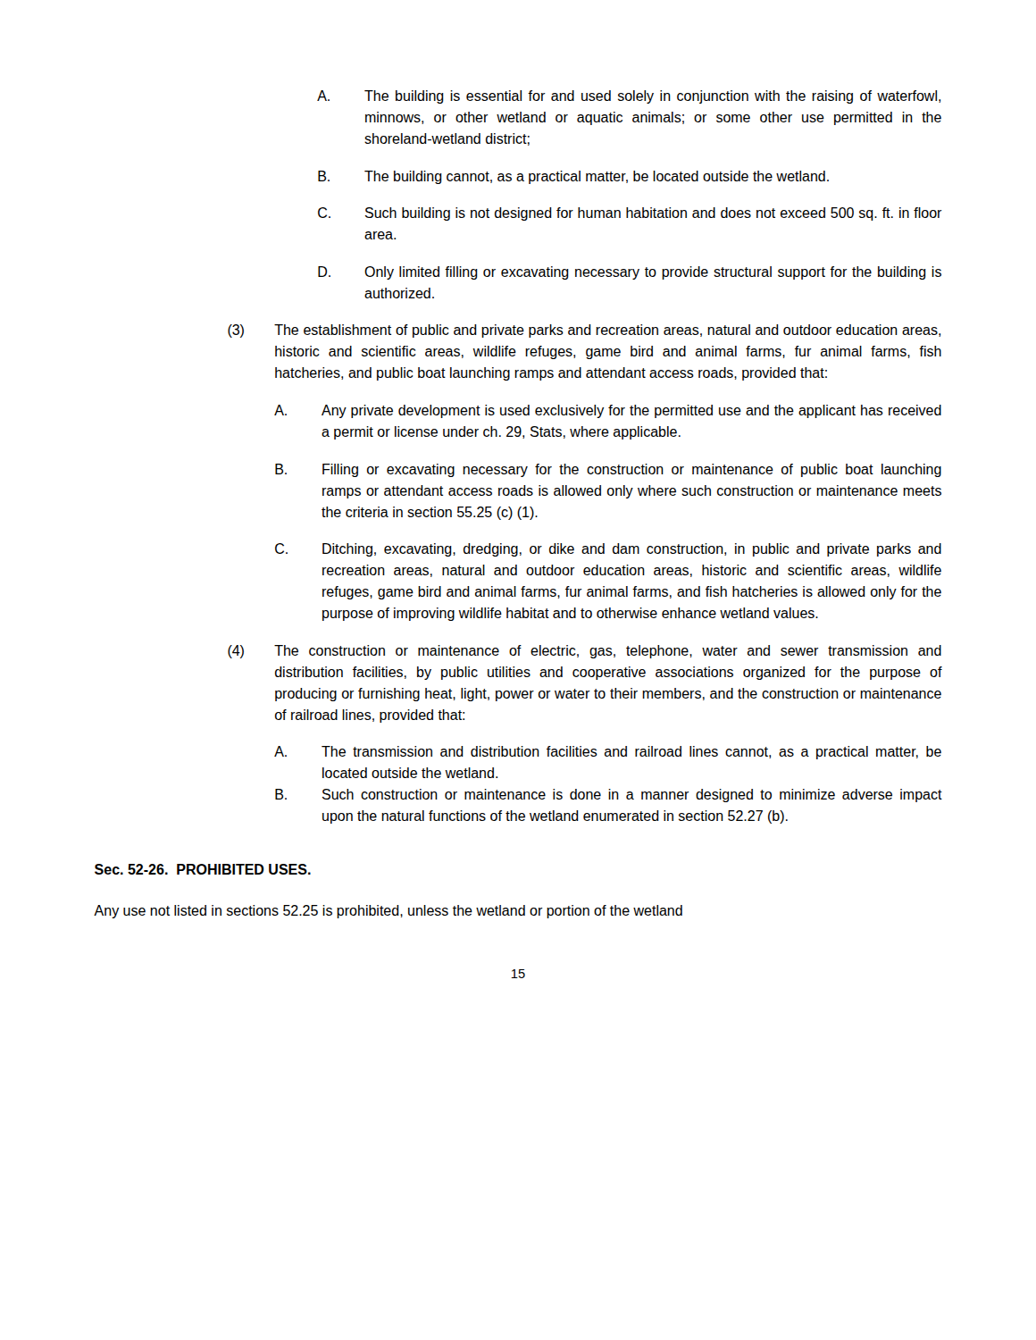A.
The building is essential for and used solely in conjunction with the raising of waterfowl, minnows, or other wetland or aquatic animals; or some other use permitted in the shoreland-wetland district;
B.
The building cannot, as a practical matter, be located outside the wetland.
C.
Such building is not designed for human habitation and does not exceed 500 sq. ft. in floor area.
D.
Only limited filling or excavating necessary to provide structural support for the building is authorized.
(3)
The establishment of public and private parks and recreation areas, natural and outdoor education areas, historic and scientific areas, wildlife refuges, game bird and animal farms, fur animal farms, fish hatcheries, and public boat launching ramps and attendant access roads, provided that:
A.
Any private development is used exclusively for the permitted use and the applicant has received a permit or license under ch. 29, Stats, where applicable.
B.
Filling or excavating necessary for the construction or maintenance of public boat launching ramps or attendant access roads is allowed only where such construction or maintenance meets the criteria in section 55.25 (c) (1).
C.
Ditching, excavating, dredging, or dike and dam construction, in public and private parks and recreation areas, natural and outdoor education areas, historic and scientific areas, wildlife refuges, game bird and animal farms, fur animal farms, and fish hatcheries is allowed only for the purpose of improving wildlife habitat and to otherwise enhance wetland values.
(4)
The construction or maintenance of electric, gas, telephone, water and sewer transmission and distribution facilities, by public utilities and cooperative associations organized for the purpose of producing or furnishing heat, light, power or water to their members, and the construction or maintenance of railroad lines, provided that:
A.
The transmission and distribution facilities and railroad lines cannot, as a practical matter, be located outside the wetland.
B.
Such construction or maintenance is done in a manner designed to minimize adverse impact upon the natural functions of the wetland enumerated in section 52.27 (b).
Sec. 52-26. PROHIBITED USES.
Any use not listed in sections 52.25 is prohibited, unless the wetland or portion of the wetland
15